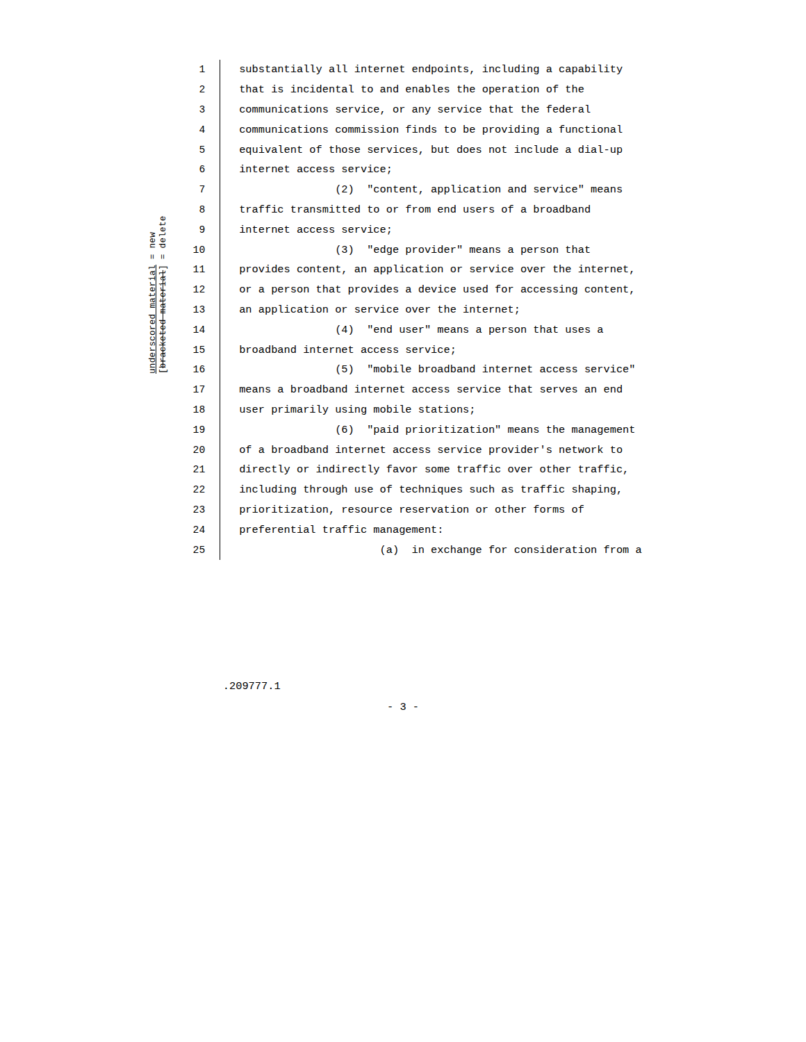underscored material = new
[bracketed material] = delete
1
2
3
4
5
6
7
8
9
10
11
12
13
14
15
16
17
18
19
20
21
22
23
24
25
substantially all internet endpoints, including a capability that is incidental to and enables the operation of the communications service, or any service that the federal communications commission finds to be providing a functional equivalent of those services, but does not include a dial-up internet access service; (2) "content, application and service" means traffic transmitted to or from end users of a broadband internet access service; (3) "edge provider" means a person that provides content, an application or service over the internet, or a person that provides a device used for accessing content, an application or service over the internet; (4) "end user" means a person that uses a broadband internet access service; (5) "mobile broadband internet access service" means a broadband internet access service that serves an end user primarily using mobile stations; (6) "paid prioritization" means the management of a broadband internet access service provider's network to directly or indirectly favor some traffic over other traffic, including through use of techniques such as traffic shaping, prioritization, resource reservation or other forms of preferential traffic management: (a) in exchange for consideration from a
.209777.1
- 3 -